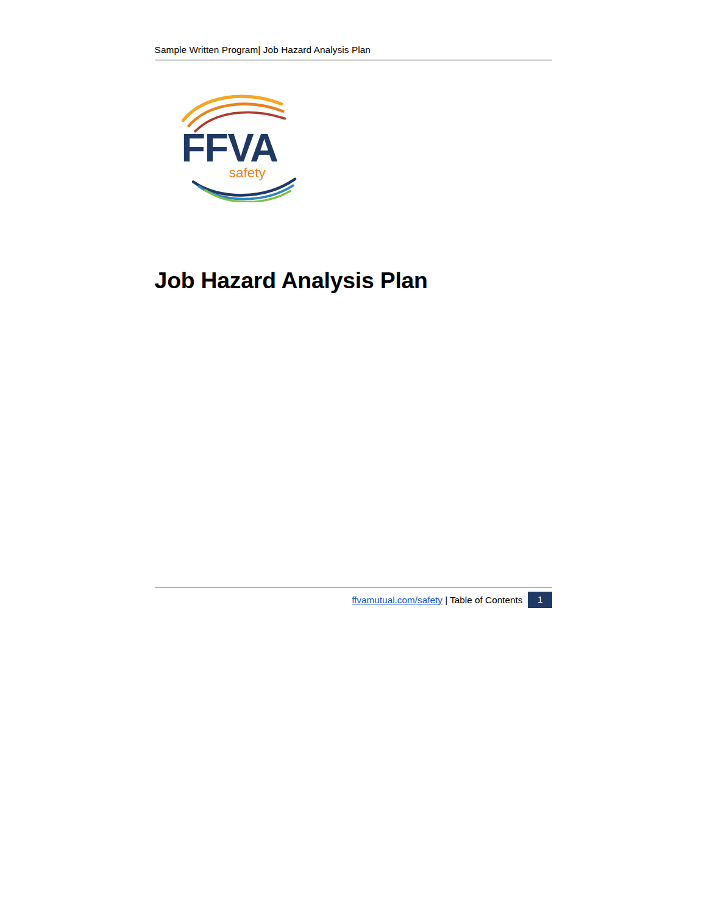Sample Written Program| Job Hazard Analysis Plan
FFVA safety
Job Hazard Analysis Plan
ffvamutual.com/safety | Table of Contents
1